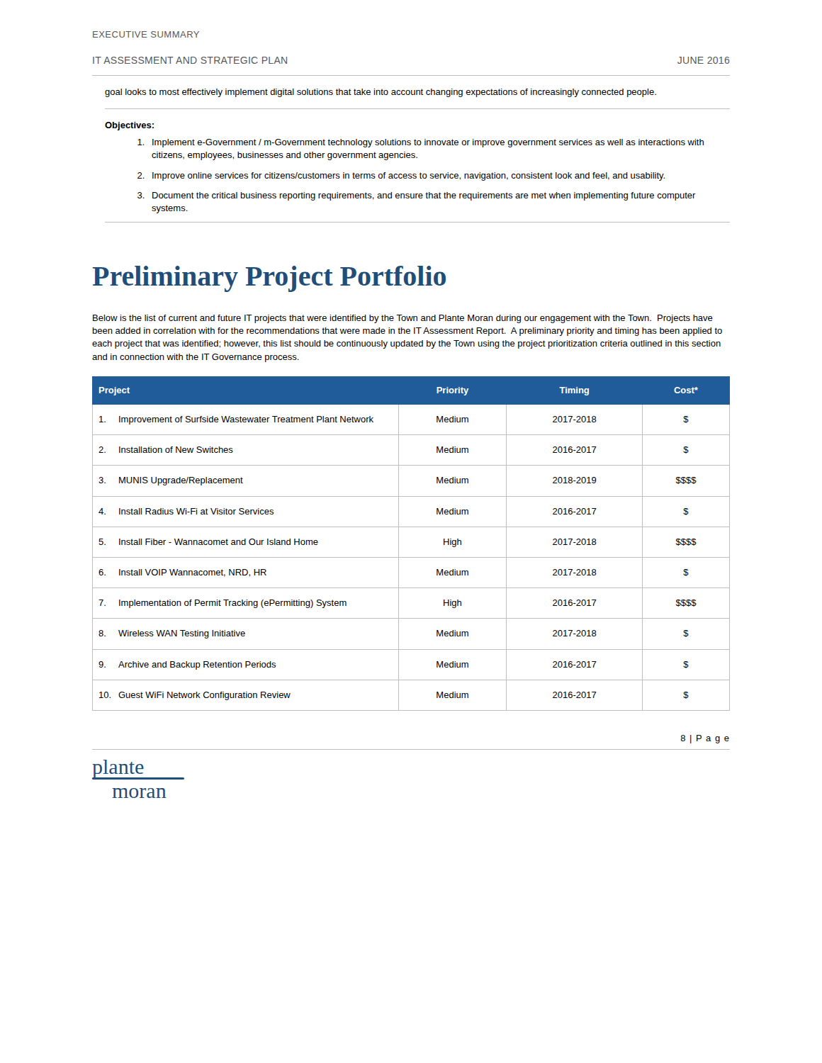EXECUTIVE SUMMARY
IT ASSESSMENT AND STRATEGIC PLAN JUNE 2016
goal looks to most effectively implement digital solutions that take into account changing expectations of increasingly connected people.
Objectives:
Implement e-Government / m-Government technology solutions to innovate or improve government services as well as interactions with citizens, employees, businesses and other government agencies.
Improve online services for citizens/customers in terms of access to service, navigation, consistent look and feel, and usability.
Document the critical business reporting requirements, and ensure that the requirements are met when implementing future computer systems.
Preliminary Project Portfolio
Below is the list of current and future IT projects that were identified by the Town and Plante Moran during our engagement with the Town. Projects have been added in correlation with for the recommendations that were made in the IT Assessment Report. A preliminary priority and timing has been applied to each project that was identified; however, this list should be continuously updated by the Town using the project prioritization criteria outlined in this section and in connection with the IT Governance process.
| Project | Priority | Timing | Cost* |
| --- | --- | --- | --- |
| 1. Improvement of Surfside Wastewater Treatment Plant Network | Medium | 2017-2018 | $ |
| 2. Installation of New Switches | Medium | 2016-2017 | $ |
| 3. MUNIS Upgrade/Replacement | Medium | 2018-2019 | $$$$ |
| 4. Install Radius Wi-Fi at Visitor Services | Medium | 2016-2017 | $ |
| 5. Install Fiber - Wannacomet and Our Island Home | High | 2017-2018 | $$$$ |
| 6. Install VOIP Wannacomet, NRD, HR | Medium | 2017-2018 | $ |
| 7. Implementation of Permit Tracking (ePermitting) System | High | 2016-2017 | $$$$ |
| 8. Wireless WAN Testing Initiative | Medium | 2017-2018 | $ |
| 9. Archive and Backup Retention Periods | Medium | 2016-2017 | $ |
| 10. Guest WiFi Network Configuration Review | Medium | 2016-2017 | $ |
8 | P a g e
plante moran